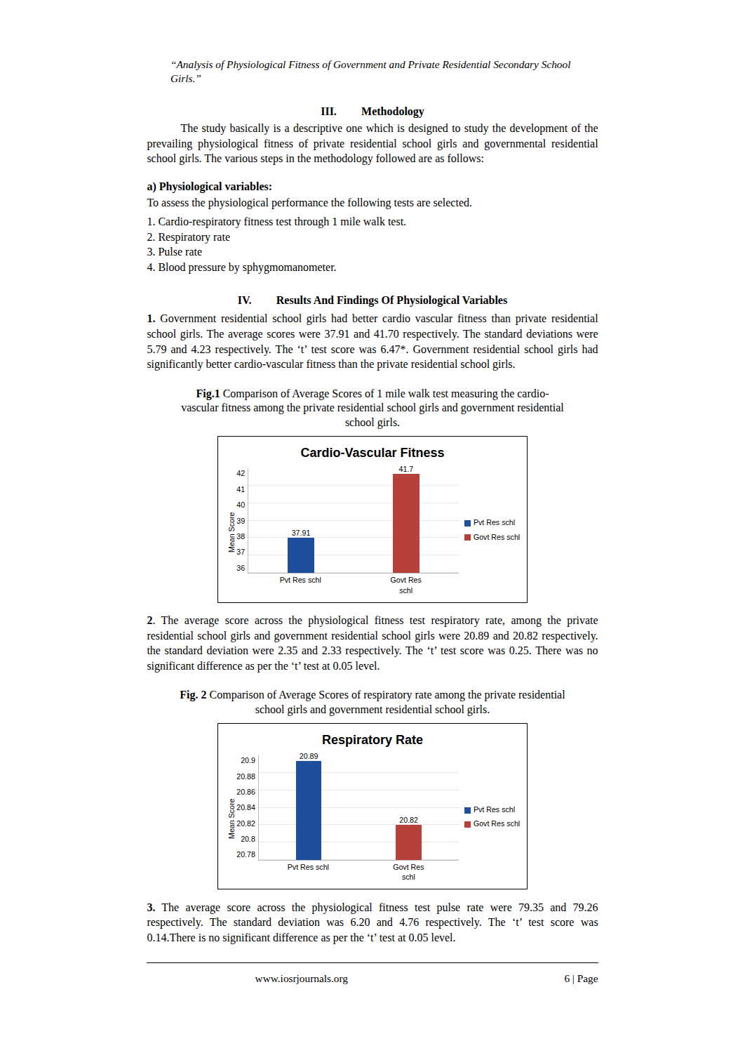“Analysis of Physiological Fitness of Government and Private Residential Secondary School Girls.”
III. Methodology
The study basically is a descriptive one which is designed to study the development of the prevailing physiological fitness of private residential school girls and governmental residential school girls. The various steps in the methodology followed are as follows:
a) Physiological variables:
To assess the physiological performance the following tests are selected.
1. Cardio-respiratory fitness test through 1 mile walk test.
2. Respiratory rate
3. Pulse rate
4. Blood pressure by sphygmomanometer.
IV. Results And Findings Of Physiological Variables
1. Government residential school girls had better cardio vascular fitness than private residential school girls. The average scores were 37.91 and 41.70 respectively. The standard deviations were 5.79 and 4.23 respectively. The ‘t’ test score was 6.47*. Government residential school girls had significantly better cardio-vascular fitness than the private residential school girls.
Fig.1 Comparison of Average Scores of 1 mile walk test measuring the cardio-vascular fitness among the private residential school girls and government residential school girls.
Cardio-Vascular Fitness
Mean Score
42 41 40 39 38 37 36
37.91
41.7
Pvt Res schl Govt Res schl
Pvt Res schl
Govt Res schl
2. The average score across the physiological fitness test respiratory rate, among the private residential school girls and government residential school girls were 20.89 and 20.82 respectively. the standard deviation were 2.35 and 2.33 respectively. The ‘t’ test score was 0.25. There was no significant difference as per the ‘t’ test at 0.05 level.
Fig. 2 Comparison of Average Scores of respiratory rate among the private residential school girls and government residential school girls.
Respiratory Rate
Mean Score
20.9 20.88 20.86 20.84 20.82 20.8 20.78
20.89
20.82
Pvt Res schl Govt Res schl
Pvt Res schl
Govt Res schl
3. The average score across the physiological fitness test pulse rate were 79.35 and 79.26 respectively. The standard deviation was 6.20 and 4.76 respectively. The ‘t’ test score was 0.14.There is no significant difference as per the ‘t’ test at 0.05 level.
www.iosrjournals.org 6 | Page